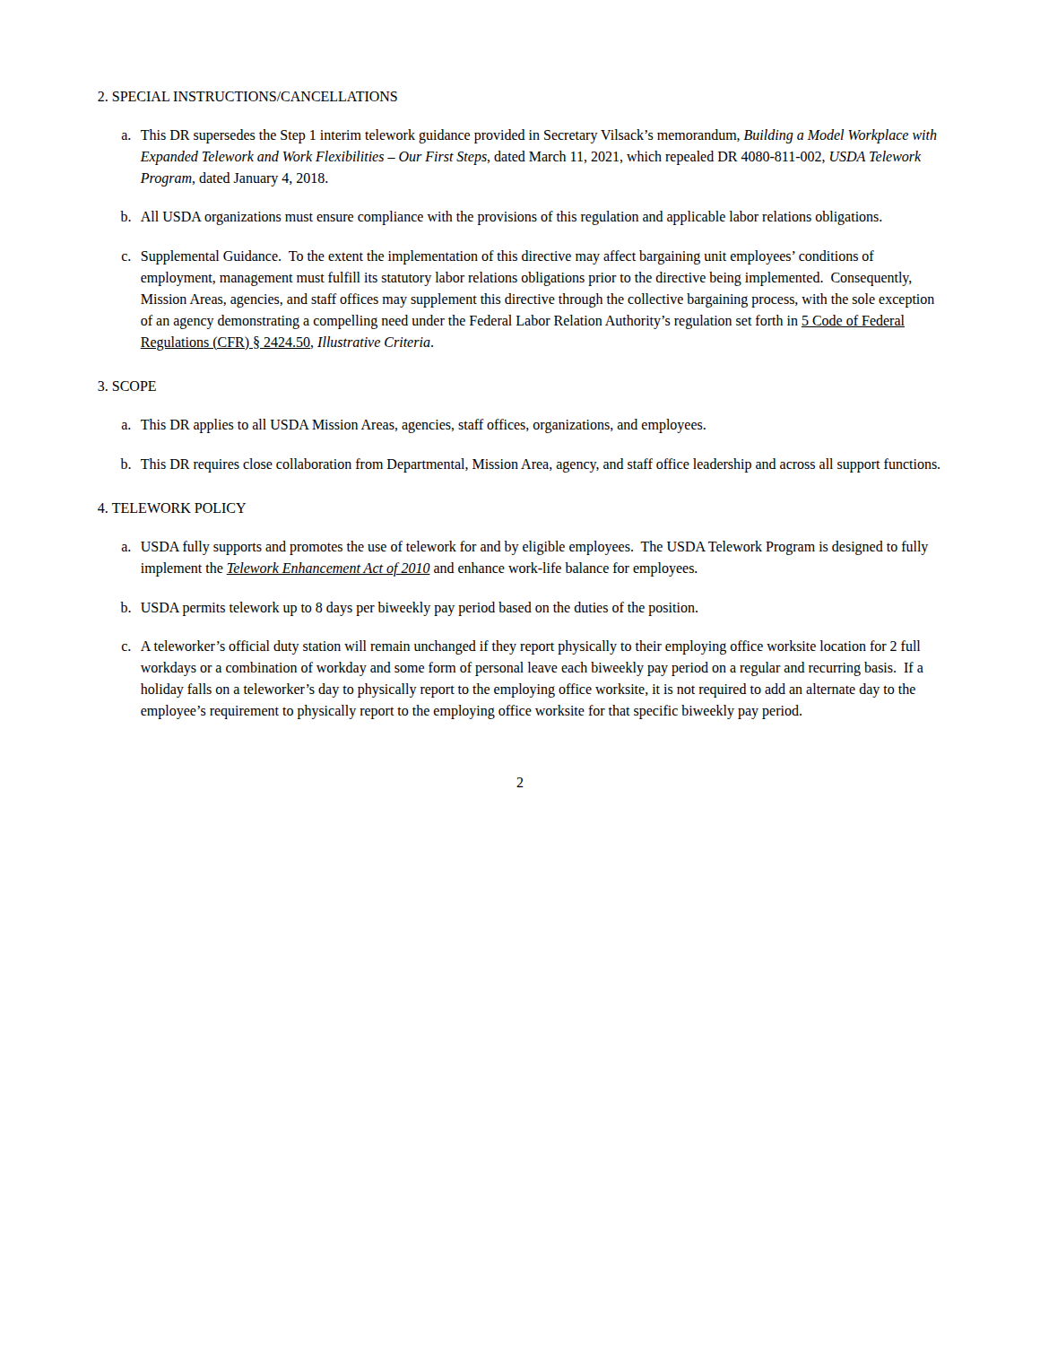SPECIAL INSTRUCTIONS/CANCELLATIONS
This DR supersedes the Step 1 interim telework guidance provided in Secretary Vilsack’s memorandum, Building a Model Workplace with Expanded Telework and Work Flexibilities – Our First Steps, dated March 11, 2021, which repealed DR 4080-811-002, USDA Telework Program, dated January 4, 2018.
All USDA organizations must ensure compliance with the provisions of this regulation and applicable labor relations obligations.
Supplemental Guidance. To the extent the implementation of this directive may affect bargaining unit employees’ conditions of employment, management must fulfill its statutory labor relations obligations prior to the directive being implemented. Consequently, Mission Areas, agencies, and staff offices may supplement this directive through the collective bargaining process, with the sole exception of an agency demonstrating a compelling need under the Federal Labor Relation Authority’s regulation set forth in 5 Code of Federal Regulations (CFR) § 2424.50, Illustrative Criteria.
SCOPE
This DR applies to all USDA Mission Areas, agencies, staff offices, organizations, and employees.
This DR requires close collaboration from Departmental, Mission Area, agency, and staff office leadership and across all support functions.
TELEWORK POLICY
USDA fully supports and promotes the use of telework for and by eligible employees. The USDA Telework Program is designed to fully implement the Telework Enhancement Act of 2010 and enhance work-life balance for employees.
USDA permits telework up to 8 days per biweekly pay period based on the duties of the position.
A teleworker’s official duty station will remain unchanged if they report physically to their employing office worksite location for 2 full workdays or a combination of workday and some form of personal leave each biweekly pay period on a regular and recurring basis. If a holiday falls on a teleworker’s day to physically report to the employing office worksite, it is not required to add an alternate day to the employee’s requirement to physically report to the employing office worksite for that specific biweekly pay period.
2